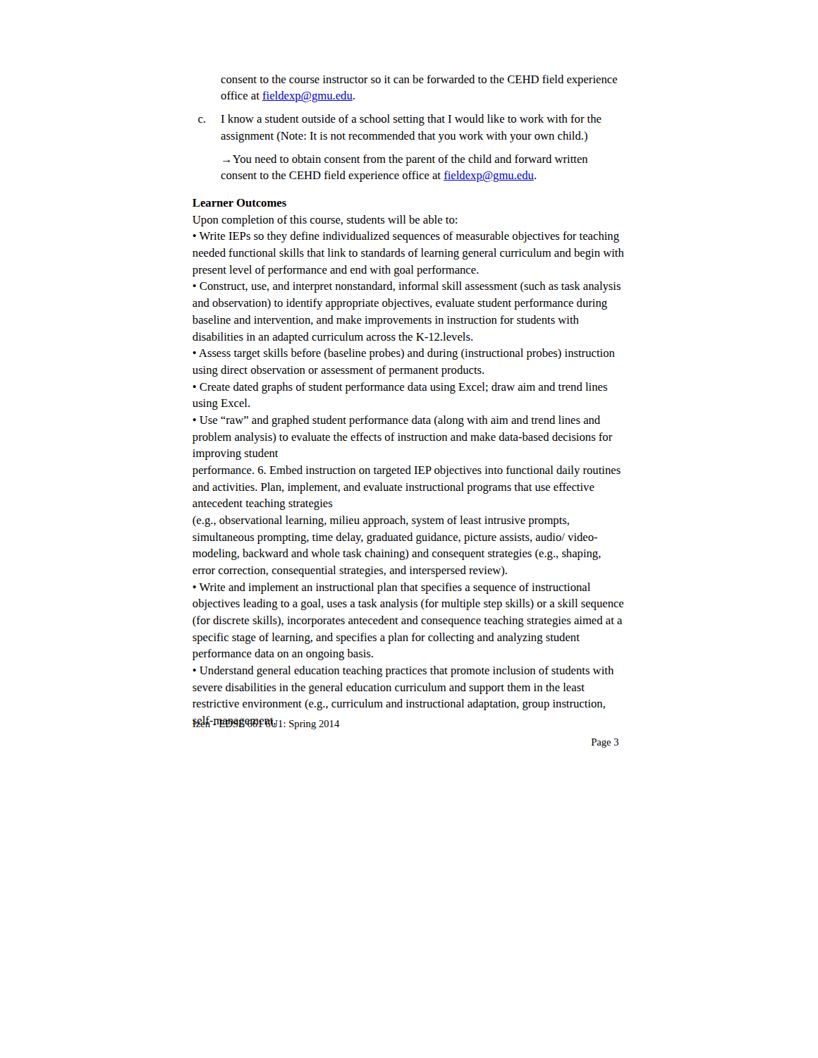consent to the course instructor so it can be forwarded to the CEHD field experience office at fieldexp@gmu.edu.
c.
I know a student outside of a school setting that I would like to work with for the assignment (Note: It is not recommended that you work with your own child.)
→You need to obtain consent from the parent of the child and forward written consent to the CEHD field experience office at fieldexp@gmu.edu.
Learner Outcomes
Upon completion of this course, students will be able to:
• Write IEPs so they define individualized sequences of measurable objectives for teaching needed functional skills that link to standards of learning general curriculum and begin with present level of performance and end with goal performance.
• Construct, use, and interpret nonstandard, informal skill assessment (such as task analysis and observation) to identify appropriate objectives, evaluate student performance during baseline and intervention, and make improvements in instruction for students with disabilities in an adapted curriculum across the K-12.levels.
• Assess target skills before (baseline probes) and during (instructional probes) instruction using direct observation or assessment of permanent products.
• Create dated graphs of student performance data using Excel; draw aim and trend lines using Excel.
• Use “raw” and graphed student performance data (along with aim and trend lines and problem analysis) to evaluate the effects of instruction and make data-based decisions for improving student
performance. 6. Embed instruction on targeted IEP objectives into functional daily routines and activities. Plan, implement, and evaluate instructional programs that use effective antecedent teaching strategies
(e.g., observational learning, milieu approach, system of least intrusive prompts, simultaneous prompting, time delay, graduated guidance, picture assists, audio/ video-modeling, backward and whole task chaining) and consequent strategies (e.g., shaping, error correction, consequential strategies, and interspersed review).
• Write and implement an instructional plan that specifies a sequence of instructional objectives leading to a goal, uses a task analysis (for multiple step skills) or a skill sequence (for discrete skills), incorporates antecedent and consequence teaching strategies aimed at a specific stage of learning, and specifies a plan for collecting and analyzing student performance data on an ongoing basis.
• Understand general education teaching practices that promote inclusion of students with severe disabilities in the general education curriculum and support them in the least restrictive environment (e.g., curriculum and instructional adaptation, group instruction, self-management,
Izen - EDSE 661 6U1: Spring 2014
Page 3